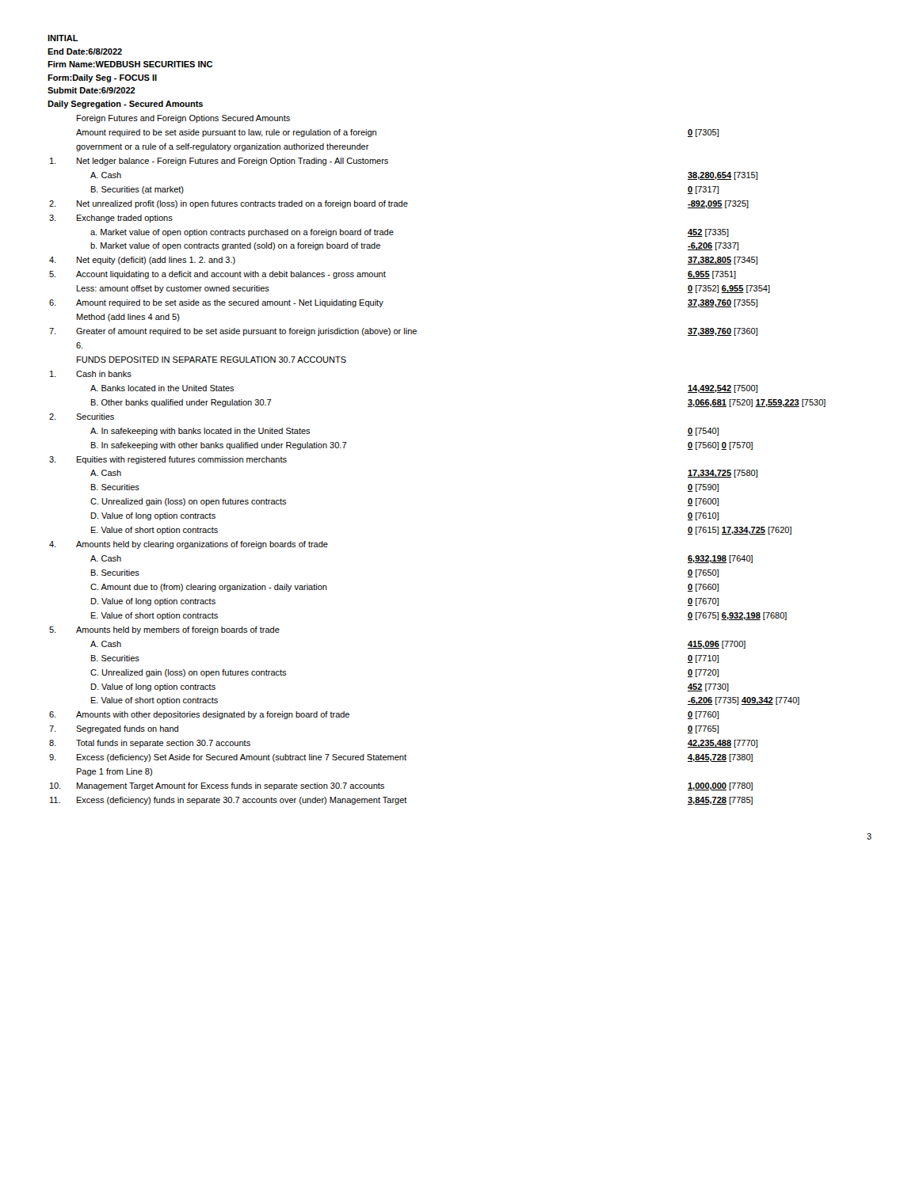INITIAL
End Date:6/8/2022
Firm Name:WEDBUSH SECURITIES INC
Form:Daily Seg - FOCUS II
Submit Date:6/9/2022
Daily Segregation - Secured Amounts
| | Foreign Futures and Foreign Options Secured Amounts | |
| | Amount required to be set aside pursuant to law, rule or regulation of a foreign | 0 [7305] |
| | government or a rule of a self-regulatory organization authorized thereunder | |
| 1. | Net ledger balance - Foreign Futures and Foreign Option Trading - All Customers | |
| | A. Cash | 38,280,654 [7315] |
| | B. Securities (at market) | 0 [7317] |
| 2. | Net unrealized profit (loss) in open futures contracts traded on a foreign board of trade | -892,095 [7325] |
| 3. | Exchange traded options | |
| | a. Market value of open option contracts purchased on a foreign board of trade | 452 [7335] |
| | b. Market value of open contracts granted (sold) on a foreign board of trade | -6,206 [7337] |
| 4. | Net equity (deficit) (add lines 1. 2. and 3.) | 37,382,805 [7345] |
| 5. | Account liquidating to a deficit and account with a debit balances - gross amount | 6,955 [7351] |
| | Less: amount offset by customer owned securities | 0 [7352] 6,955 [7354] |
| 6. | Amount required to be set aside as the secured amount - Net Liquidating Equity | 37,389,760 [7355] |
| | Method (add lines 4 and 5) | |
| 7. | Greater of amount required to be set aside pursuant to foreign jurisdiction (above) or line | 37,389,760 [7360] |
| | 6. | |
| | FUNDS DEPOSITED IN SEPARATE REGULATION 30.7 ACCOUNTS | |
| 1. | Cash in banks | |
| | A. Banks located in the United States | 14,492,542 [7500] |
| | B. Other banks qualified under Regulation 30.7 | 3,066,681 [7520] 17,559,223 [7530] |
| 2. | Securities | |
| | A. In safekeeping with banks located in the United States | 0 [7540] |
| | B. In safekeeping with other banks qualified under Regulation 30.7 | 0 [7560] 0 [7570] |
| 3. | Equities with registered futures commission merchants | |
| | A. Cash | 17,334,725 [7580] |
| | B. Securities | 0 [7590] |
| | C. Unrealized gain (loss) on open futures contracts | 0 [7600] |
| | D. Value of long option contracts | 0 [7610] |
| | E. Value of short option contracts | 0 [7615] 17,334,725 [7620] |
| 4. | Amounts held by clearing organizations of foreign boards of trade | |
| | A. Cash | 6,932,198 [7640] |
| | B. Securities | 0 [7650] |
| | C. Amount due to (from) clearing organization - daily variation | 0 [7660] |
| | D. Value of long option contracts | 0 [7670] |
| | E. Value of short option contracts | 0 [7675] 6,932,198 [7680] |
| 5. | Amounts held by members of foreign boards of trade | |
| | A. Cash | 415,096 [7700] |
| | B. Securities | 0 [7710] |
| | C. Unrealized gain (loss) on open futures contracts | 0 [7720] |
| | D. Value of long option contracts | 452 [7730] |
| | E. Value of short option contracts | -6,206 [7735] 409,342 [7740] |
| 6. | Amounts with other depositories designated by a foreign board of trade | 0 [7760] |
| 7. | Segregated funds on hand | 0 [7765] |
| 8. | Total funds in separate section 30.7 accounts | 42,235,488 [7770] |
| 9. | Excess (deficiency) Set Aside for Secured Amount (subtract line 7 Secured Statement | 4,845,728 [7380] |
| | Page 1 from Line 8) | |
| 10. | Management Target Amount for Excess funds in separate section 30.7 accounts | 1,000,000 [7780] |
| 11. | Excess (deficiency) funds in separate 30.7 accounts over (under) Management Target | 3,845,728 [7785] |
3